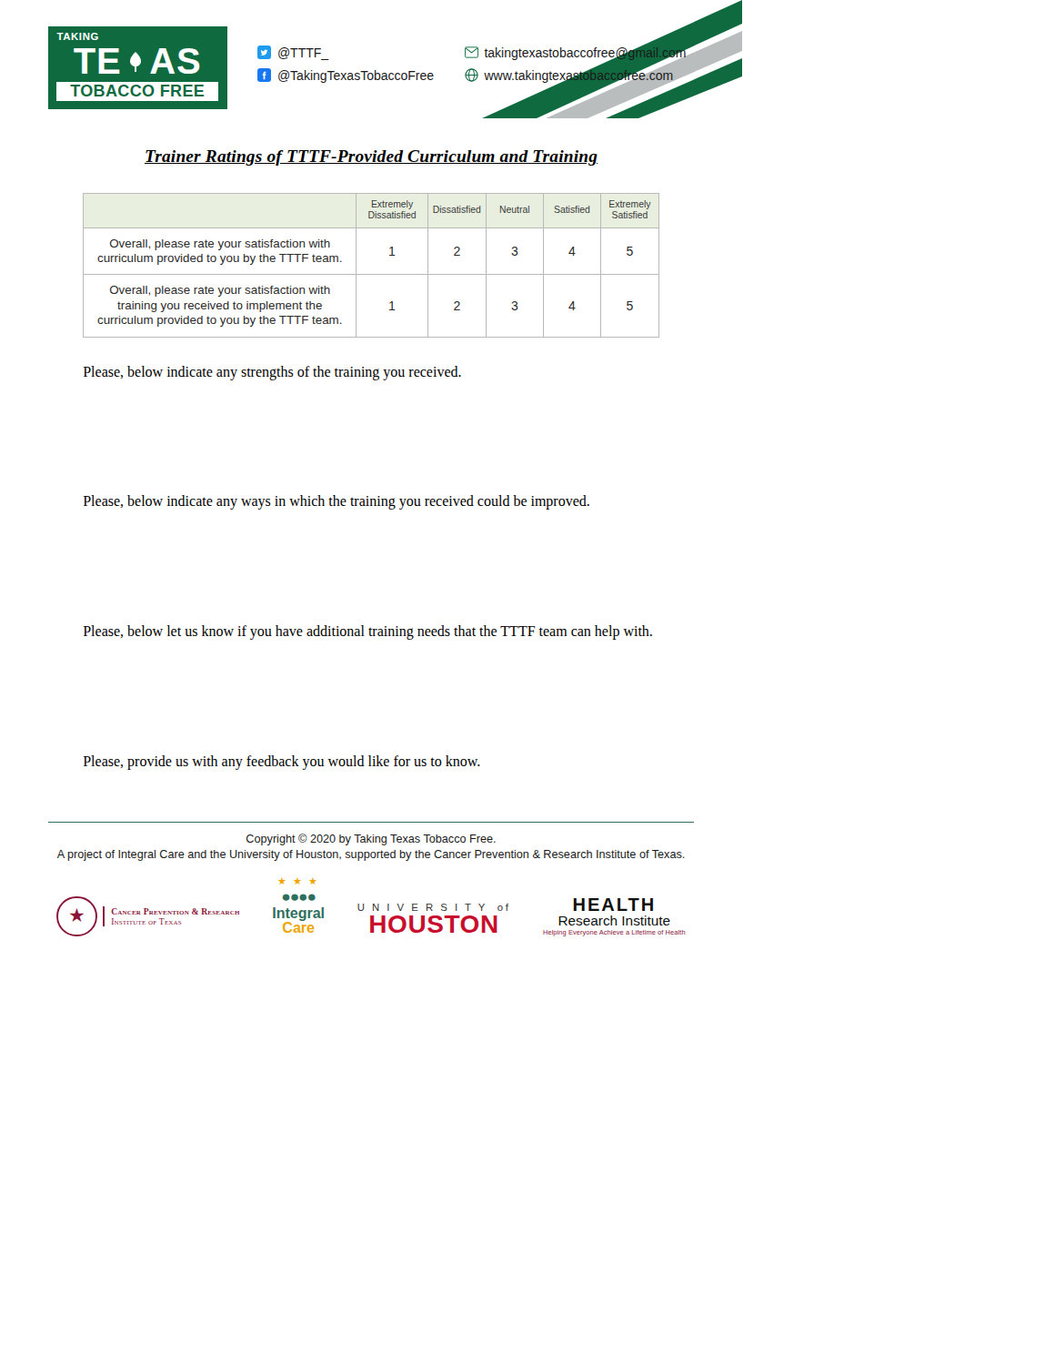TAKING
TE AS
TOBACCO FREE
@TTTF_
@TakingTexasTobaccoFree
takingtexastobaccofree@gmail.com
www.takingtexastobaccofree.com
Trainer Ratings of TTTF-Provided Curriculum and Training
| | Extremely Dissatisfied | Dissatisfied | Neutral | Satisfied | Extremely Satisfied |
| --- | --- | --- | --- | --- | --- |
| Overall, please rate your satisfaction with curriculum provided to you by the TTTF team. | 1 | 2 | 3 | 4 | 5 |
| Overall, please rate your satisfaction with training you received to implement the curriculum provided to you by the TTTF team. | 1 | 2 | 3 | 4 | 5 |
Please, below indicate any strengths of the training you received.
Please, below indicate any ways in which the training you received could be improved.
Please, below let us know if you have additional training needs that the TTTF team can help with.
Please, provide us with any feedback you would like for us to know.
Copyright © 2020 by Taking Texas Tobacco Free.
A project of Integral Care and the University of Houston, supported by the Cancer Prevention & Research Institute of Texas.
★
Cancer Prevention & Research
Institute of Texas
★ ★ ★
●●●●
Integral
Care
U N I V E R S I T Y of
HOUSTON
HEALTH
Research Institute
Helping Everyone Achieve a Lifetime of Health